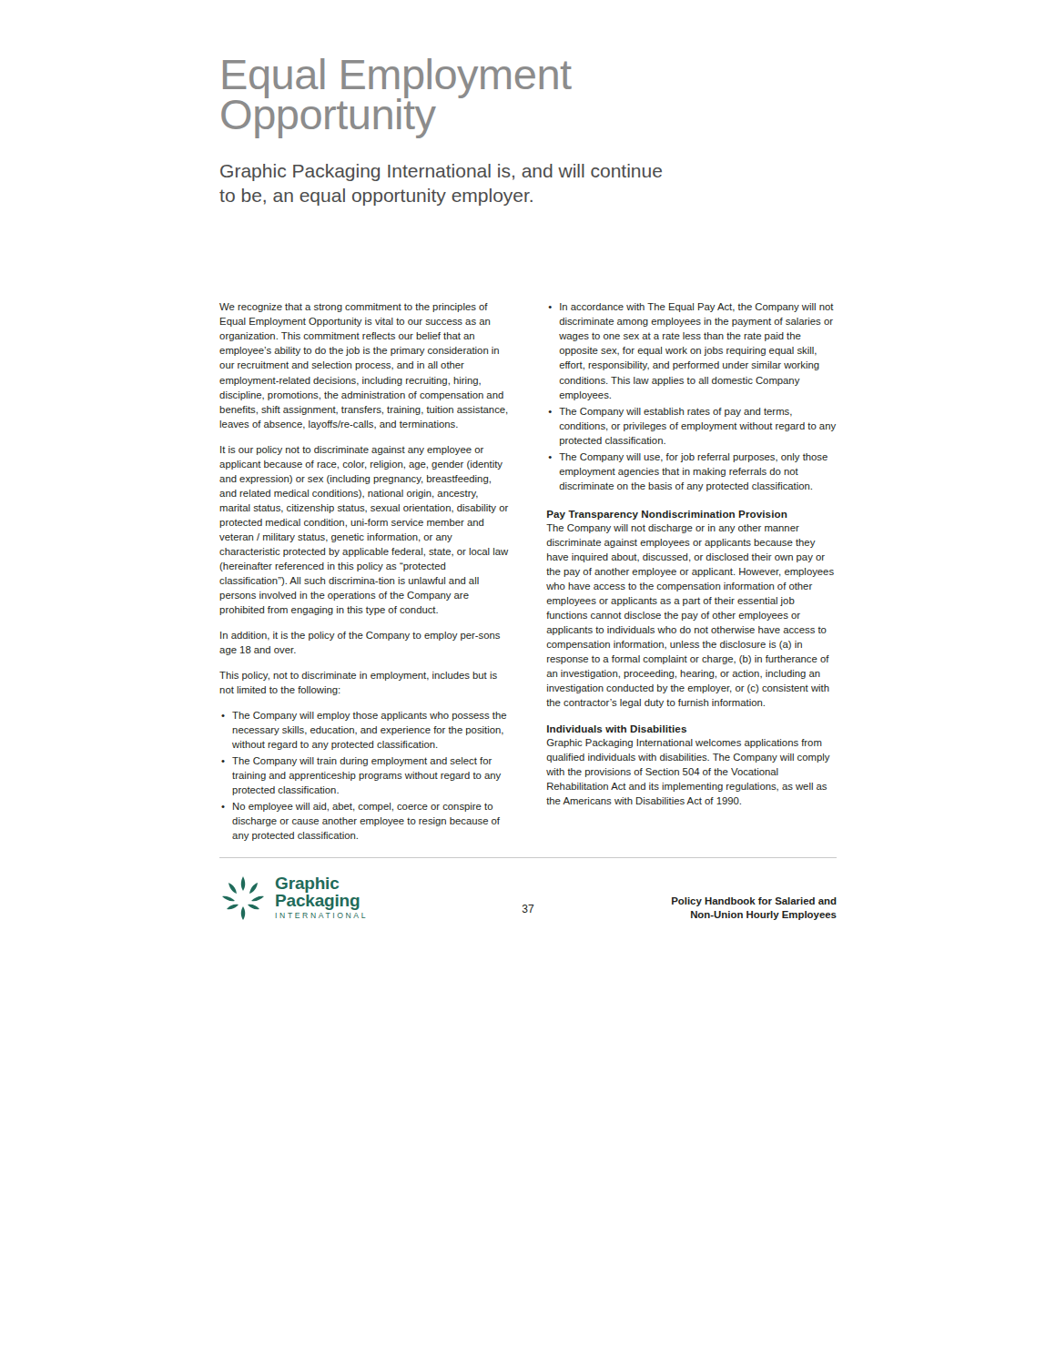Equal EmploymentOpportunity
Graphic Packaging International is, and will continue
to be, an equal opportunity employer.
We recognize that a strong commitment to the principles of Equal Employment Opportunity is vital to our success as an organization. This commitment reflects our belief that an employee’s ability to do the job is the primary consideration in our recruitment and selection process, and in all other employment-related decisions, including recruiting, hiring, discipline, promotions, the administration of compensation and benefits, shift assignment, transfers, training, tuition assistance, leaves of absence, layoffs/re-calls, and terminations.
It is our policy not to discriminate against any employee or applicant because of race, color, religion, age, gender (identity and expression) or sex (including pregnancy, breastfeeding, and related medical conditions), national origin, ancestry, marital status, citizenship status, sexual orientation, disability or protected medical condition, uni-form service member and veteran / military status, genetic information, or any characteristic protected by applicable federal, state, or local law (hereinafter referenced in this policy as “protected classification”). All such discrimina-tion is unlawful and all persons involved in the operations of the Company are prohibited from engaging in this type of conduct.
In addition, it is the policy of the Company to employ per-sons age 18 and over.
This policy, not to discriminate in employment, includes but is not limited to the following:
The Company will employ those applicants who possess the necessary skills, education, and experience for the position, without regard to any protected classification.
The Company will train during employment and select for training and apprenticeship programs without regard to any protected classification.
No employee will aid, abet, compel, coerce or conspire to discharge or cause another employee to resign because of any protected classification.
In accordance with The Equal Pay Act, the Company will not discriminate among employees in the payment of salaries or wages to one sex at a rate less than the rate paid the opposite sex, for equal work on jobs requiring equal skill, effort, responsibility, and performed under similar working conditions. This law applies to all domestic Company employees.
The Company will establish rates of pay and terms, conditions, or privileges of employment without regard to any protected classification.
The Company will use, for job referral purposes, only those employment agencies that in making referrals do not discriminate on the basis of any protected classification.
Pay Transparency Nondiscrimination Provision
The Company will not discharge or in any other manner discriminate against employees or applicants because they have inquired about, discussed, or disclosed their own pay or the pay of another employee or applicant. However, employees who have access to the compensation information of other employees or applicants as a part of their essential job functions cannot disclose the pay of other employees or applicants to individuals who do not otherwise have access to compensation information, unless the disclosure is (a) in response to a formal complaint or charge, (b) in furtherance of an investigation, proceeding, hearing, or action, including an investigation conducted by the employer, or (c) consistent with the contractor’s legal duty to furnish information.
Individuals with Disabilities
Graphic Packaging International welcomes applications from qualified individuals with disabilities. The Company will comply with the provisions of Section 504 of the Vocational Rehabilitation Act and its implementing regulations, as well as the Americans with Disabilities Act of 1990.
Graphic Packaging INTERNATIONAL
37
Policy Handbook for Salaried and
Non-Union Hourly Employees